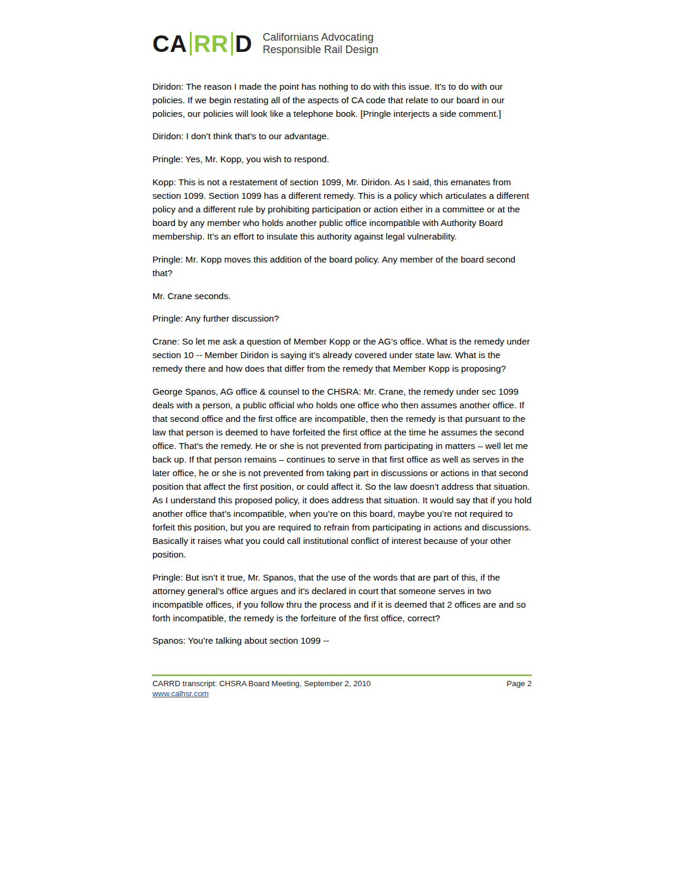CA RR D
Californians Advocating
Responsible Rail Design
Diridon: The reason I made the point has nothing to do with this issue. It’s to do with our policies. If we begin restating all of the aspects of CA code that relate to our board in our policies, our policies will look like a telephone book. [Pringle interjects a side comment.]
Diridon: I don’t think that’s to our advantage.
Pringle: Yes, Mr. Kopp, you wish to respond.
Kopp: This is not a restatement of section 1099, Mr. Diridon. As I said, this emanates from section 1099. Section 1099 has a different remedy. This is a policy which articulates a different policy and a different rule by prohibiting participation or action either in a committee or at the board by any member who holds another public office incompatible with Authority Board membership. It’s an effort to insulate this authority against legal vulnerability.
Pringle: Mr. Kopp moves this addition of the board policy. Any member of the board second that?
Mr. Crane seconds.
Pringle: Any further discussion?
Crane: So let me ask a question of Member Kopp or the AG’s office. What is the remedy under section 10 -- Member Diridon is saying it’s already covered under state law. What is the remedy there and how does that differ from the remedy that Member Kopp is proposing?
George Spanos, AG office & counsel to the CHSRA: Mr. Crane, the remedy under sec 1099 deals with a person, a public official who holds one office who then assumes another office. If that second office and the first office are incompatible, then the remedy is that pursuant to the law that person is deemed to have forfeited the first office at the time he assumes the second office. That’s the remedy. He or she is not prevented from participating in matters – well let me back up. If that person remains – continues to serve in that first office as well as serves in the later office, he or she is not prevented from taking part in discussions or actions in that second position that affect the first position, or could affect it. So the law doesn’t address that situation. As I understand this proposed policy, it does address that situation. It would say that if you hold another office that’s incompatible, when you’re on this board, maybe you’re not required to forfeit this position, but you are required to refrain from participating in actions and discussions. Basically it raises what you could call institutional conflict of interest because of your other position.
Pringle: But isn’t it true, Mr. Spanos, that the use of the words that are part of this, if the attorney general’s office argues and it’s declared in court that someone serves in two incompatible offices, if you follow thru the process and if it is deemed that 2 offices are and so forth incompatible, the remedy is the forfeiture of the first office, correct?
Spanos: You’re talking about section 1099 --
CARRD transcript: CHSRA Board Meeting, September 2, 2010
www.calhsr.com
Page 2